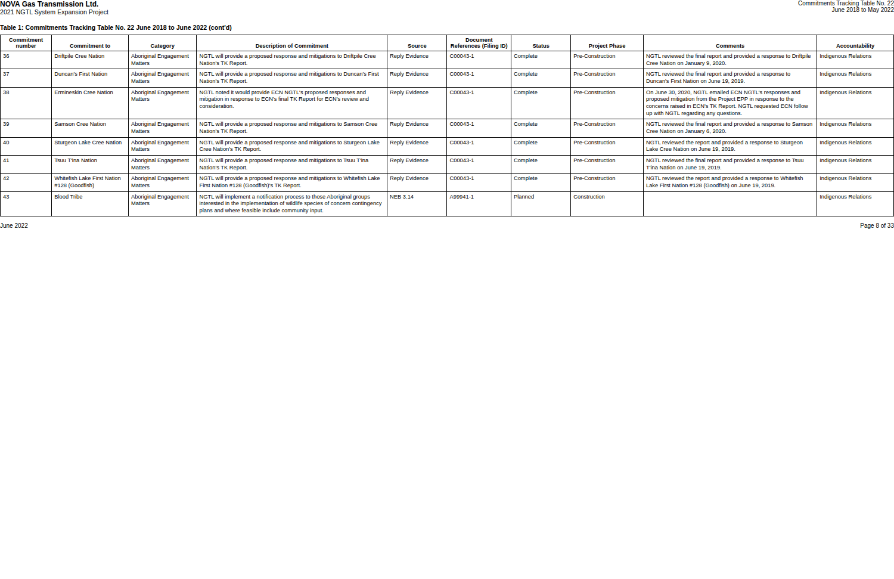NOVA Gas Transmission Ltd.
2021 NGTL System Expansion Project
Commitments Tracking Table No. 22
June 2018 to May 2022
Table 1: Commitments Tracking Table No. 22 June 2018 to June 2022 (cont'd)
| Commitment number | Commitment to | Category | Description of Commitment | Source | Document References (Filing ID) | Status | Project Phase | Comments | Accountability |
| --- | --- | --- | --- | --- | --- | --- | --- | --- | --- |
| 36 | Driftpile Cree Nation | Aboriginal Engagement Matters | NGTL will provide a proposed response and mitigations to Driftpile Cree Nation's TK Report. | Reply Evidence | C00043-1 | Complete | Pre-Construction | NGTL reviewed the final report and provided a response to Driftpile Cree Nation on January 9, 2020. | Indigenous Relations |
| 37 | Duncan's First Nation | Aboriginal Engagement Matters | NGTL will provide a proposed response and mitigations to Duncan's First Nation's TK Report. | Reply Evidence | C00043-1 | Complete | Pre-Construction | NGTL reviewed the final report and provided a response to Duncan's First Nation on June 19, 2019. | Indigenous Relations |
| 38 | Ermineskin Cree Nation | Aboriginal Engagement Matters | NGTL noted it would provide ECN NGTL's proposed responses and mitigation in response to ECN's final TK Report for ECN's review and consideration. | Reply Evidence | C00043-1 | Complete | Pre-Construction | On June 30, 2020, NGTL emailed ECN NGTL's responses and proposed mitigation from the Project EPP in response to the concerns raised in ECN's TK Report. NGTL requested ECN follow up with NGTL regarding any questions. | Indigenous Relations |
| 39 | Samson Cree Nation | Aboriginal Engagement Matters | NGTL will provide a proposed response and mitigations to Samson Cree Nation's TK Report. | Reply Evidence | C00043-1 | Complete | Pre-Construction | NGTL reviewed the final report and provided a response to Samson Cree Nation on January 6, 2020. | Indigenous Relations |
| 40 | Sturgeon Lake Cree Nation | Aboriginal Engagement Matters | NGTL will provide a proposed response and mitigations to Sturgeon Lake Cree Nation's TK Report. | Reply Evidence | C00043-1 | Complete | Pre-Construction | NGTL reviewed the report and provided a response to Sturgeon Lake Cree Nation on June 19, 2019. | Indigenous Relations |
| 41 | Tsuu T'ina Nation | Aboriginal Engagement Matters | NGTL will provide a proposed response and mitigations to Tsuu T'ina Nation's TK Report. | Reply Evidence | C00043-1 | Complete | Pre-Construction | NGTL reviewed the final report and provided a response to Tsuu T'ina Nation on June 19, 2019. | Indigenous Relations |
| 42 | Whitefish Lake First Nation #128 (Goodfish) | Aboriginal Engagement Matters | NGTL will provide a proposed response and mitigations to Whitefish Lake First Nation #128 (Goodfish)'s TK Report. | Reply Evidence | C00043-1 | Complete | Pre-Construction | NGTL reviewed the report and provided a response to Whitefish Lake First Nation #128 (Goodfish) on June 19, 2019. | Indigenous Relations |
| 43 | Blood Tribe | Aboriginal Engagement Matters | NGTL will implement a notification process to those Aboriginal groups interested in the implementation of wildlife species of concern contingency plans and where feasible include community input. | NEB 3.14 | A99941-1 | Planned | Construction | | Indigenous Relations |
June 2022
Page 8 of 33